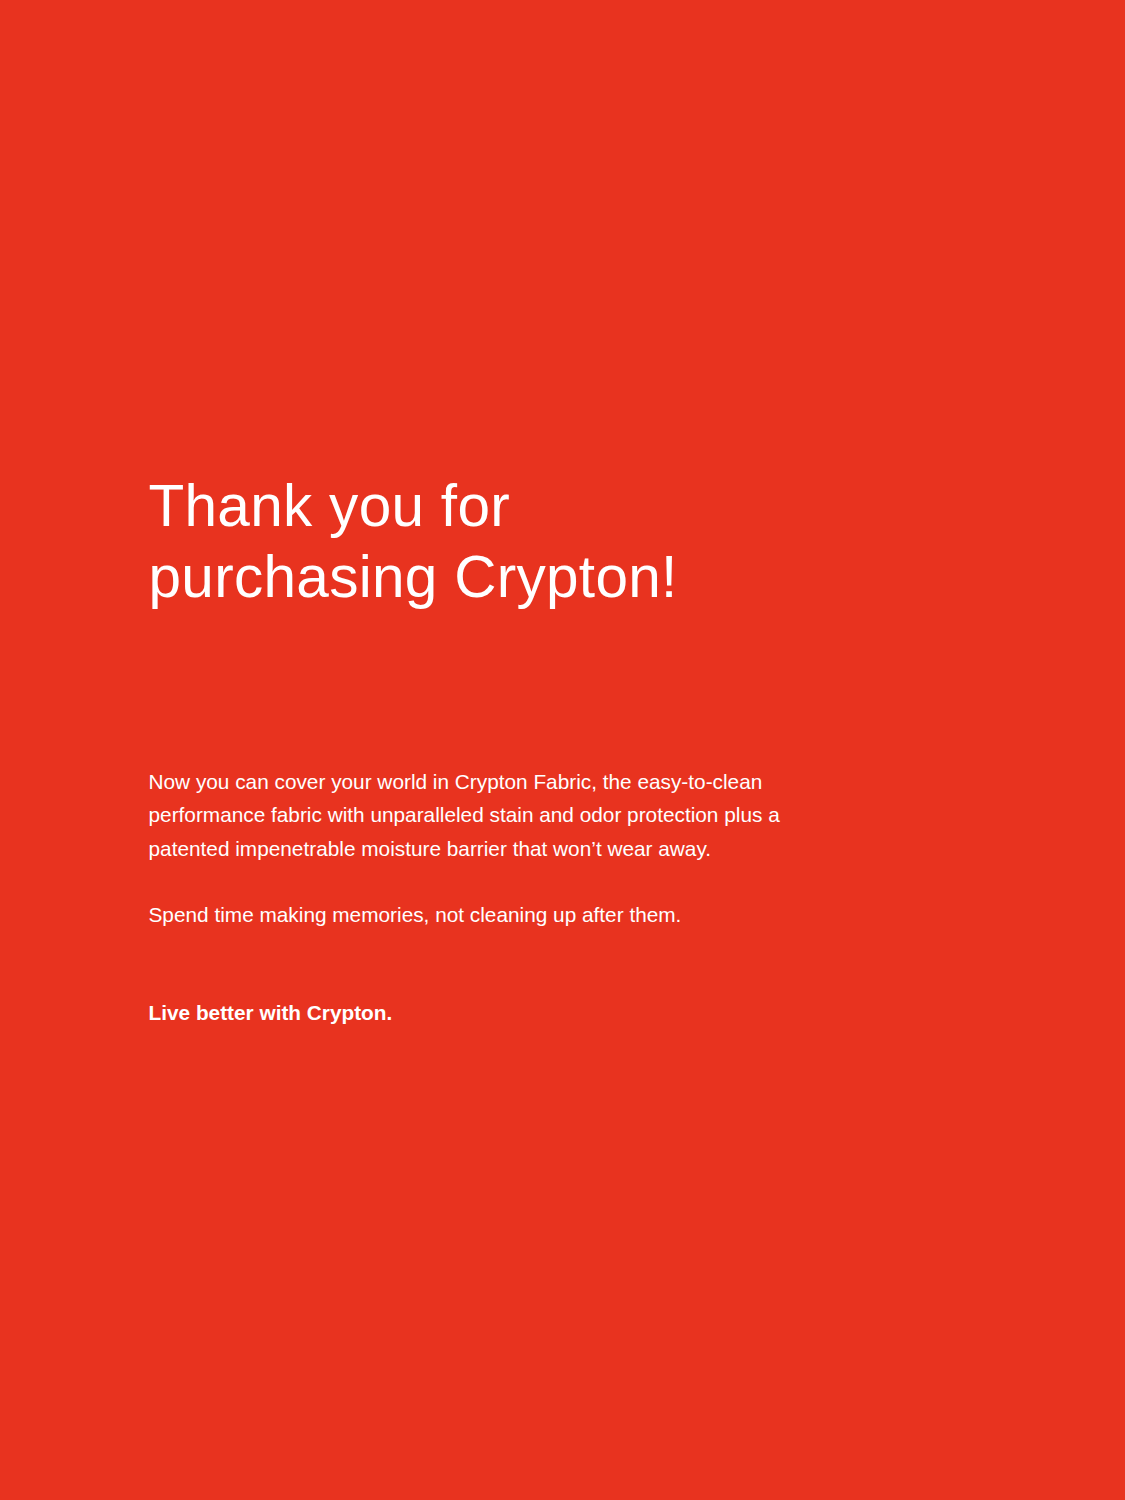Thank you for
purchasing Crypton!
Now you can cover your world in Crypton Fabric, the easy-to-clean performance fabric with unparalleled stain and odor protection plus a patented impenetrable moisture barrier that won’t wear away.
Spend time making memories, not cleaning up after them.
Live better with Crypton.